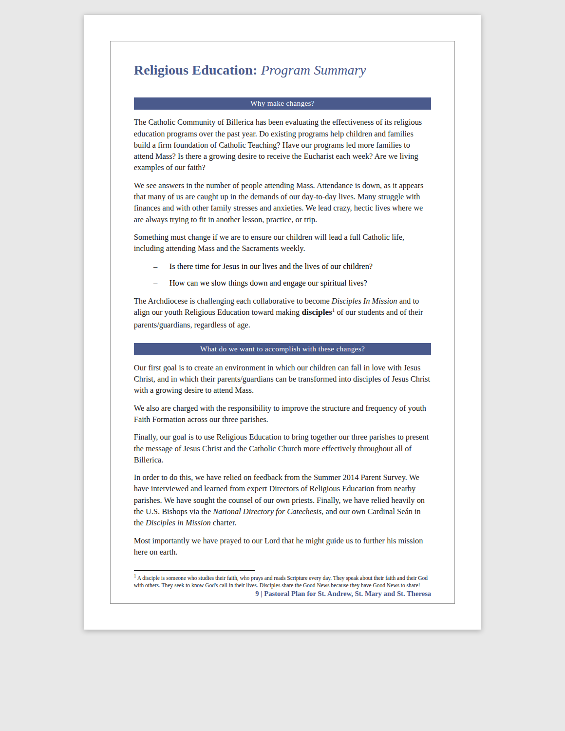Religious Education: Program Summary
Why make changes?
The Catholic Community of Billerica has been evaluating the effectiveness of its religious education programs over the past year. Do existing programs help children and families build a firm foundation of Catholic Teaching? Have our programs led more families to attend Mass? Is there a growing desire to receive the Eucharist each week? Are we living examples of our faith?
We see answers in the number of people attending Mass. Attendance is down, as it appears that many of us are caught up in the demands of our day-to-day lives. Many struggle with finances and with other family stresses and anxieties. We lead crazy, hectic lives where we are always trying to fit in another lesson, practice, or trip.
Something must change if we are to ensure our children will lead a full Catholic life, including attending Mass and the Sacraments weekly.
Is there time for Jesus in our lives and the lives of our children?
How can we slow things down and engage our spiritual lives?
The Archdiocese is challenging each collaborative to become Disciples In Mission and to align our youth Religious Education toward making disciples1 of our students and of their parents/guardians, regardless of age.
What do we want to accomplish with these changes?
Our first goal is to create an environment in which our children can fall in love with Jesus Christ, and in which their parents/guardians can be transformed into disciples of Jesus Christ with a growing desire to attend Mass.
We also are charged with the responsibility to improve the structure and frequency of youth Faith Formation across our three parishes.
Finally, our goal is to use Religious Education to bring together our three parishes to present the message of Jesus Christ and the Catholic Church more effectively throughout all of Billerica.
In order to do this, we have relied on feedback from the Summer 2014 Parent Survey. We have interviewed and learned from expert Directors of Religious Education from nearby parishes. We have sought the counsel of our own priests. Finally, we have relied heavily on the U.S. Bishops via the National Directory for Catechesis, and our own Cardinal Seán in the Disciples in Mission charter.
Most importantly we have prayed to our Lord that he might guide us to further his mission here on earth.
1 A disciple is someone who studies their faith, who prays and reads Scripture every day. They speak about their faith and their God with others. They seek to know God's call in their lives. Disciples share the Good News because they have Good News to share!
9 | Pastoral Plan for St. Andrew, St. Mary and St. Theresa